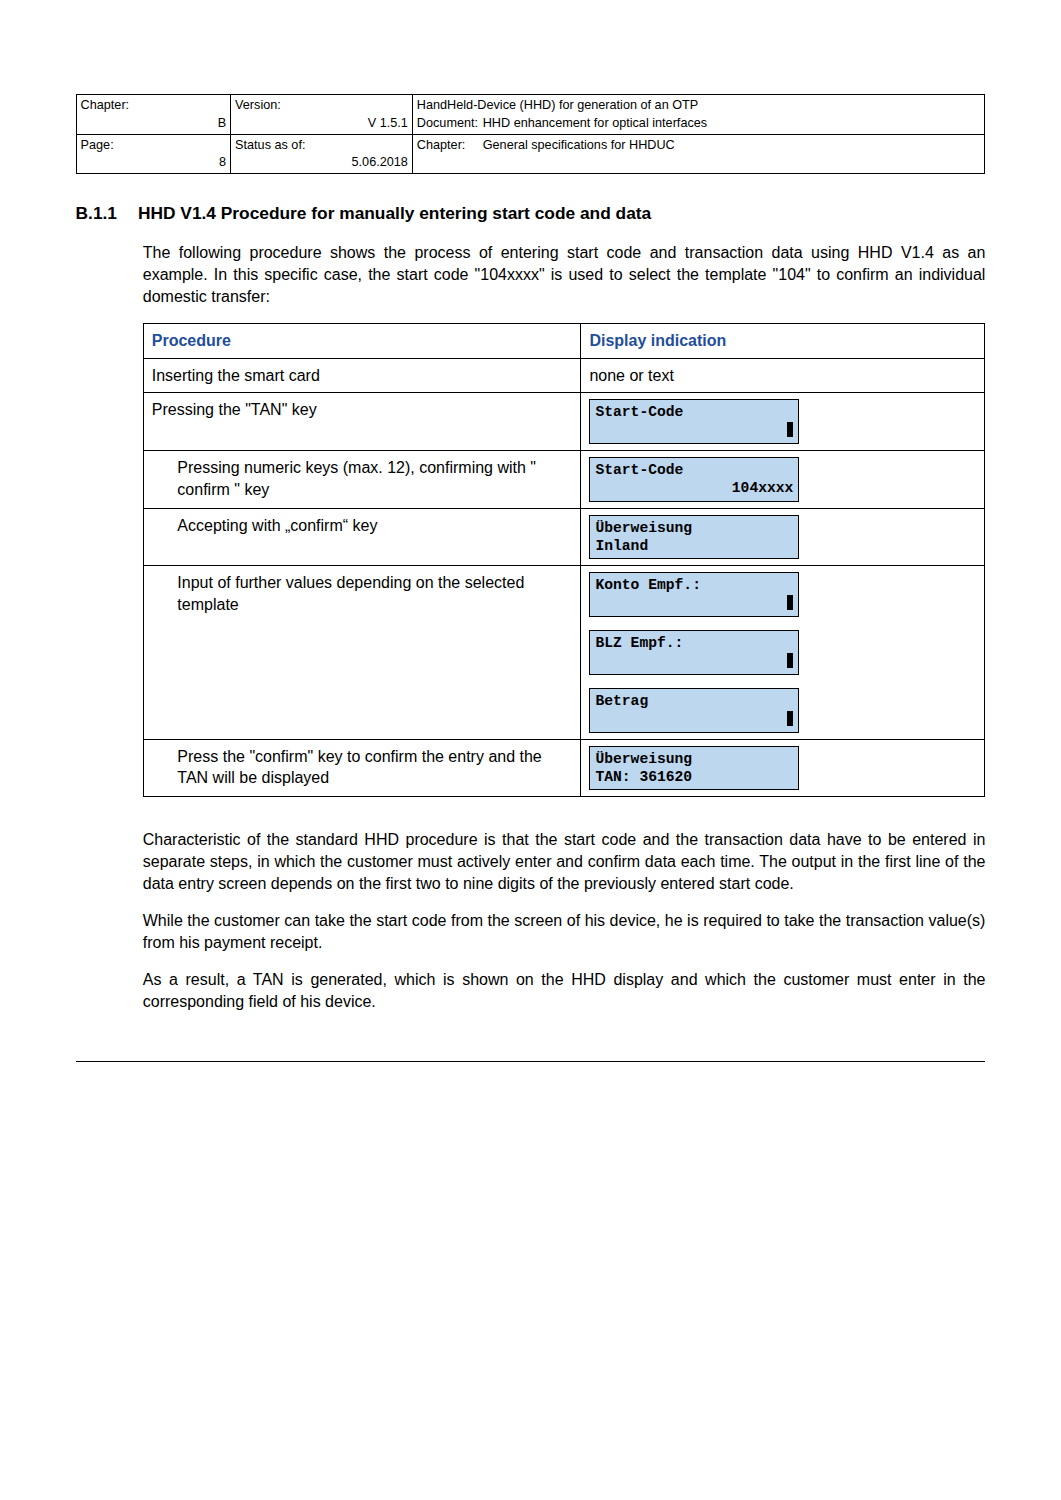| Chapter: B | Version: V 1.5.1 | HandHeld-Device (HHD) for generation of an OTP Document: HHD enhancement for optical interfaces |
| Page: 8 | Status as of: 5.06.2018 | Chapter: General specifications for HHDUC |
B.1.1 HHD V1.4 Procedure for manually entering start code and data
The following procedure shows the process of entering start code and transaction data using HHD V1.4 as an example. In this specific case, the start code "104xxxx" is used to select the template "104" to confirm an individual domestic transfer:
| Procedure | Display indication |
| --- | --- |
| Inserting the smart card | none or text |
| Pressing the "TAN" key | Start-Code |
| Pressing numeric keys (max. 12), confirming with " confirm " key | Start-Code 104xxxx |
| Accepting with „confirm“ key | Überweisung Inland |
| Input of further values depending on the selected template | Konto Empf.: BLZ Empf.: Betrag |
| Press the "confirm" key to confirm the entry and the TAN will be displayed | Überweisung TAN: 361620 |
Characteristic of the standard HHD procedure is that the start code and the transaction data have to be entered in separate steps, in which the customer must actively enter and confirm data each time. The output in the first line of the data entry screen depends on the first two to nine digits of the previously entered start code.
While the customer can take the start code from the screen of his device, he is required to take the transaction value(s) from his payment receipt.
As a result, a TAN is generated, which is shown on the HHD display and which the customer must enter in the corresponding field of his device.